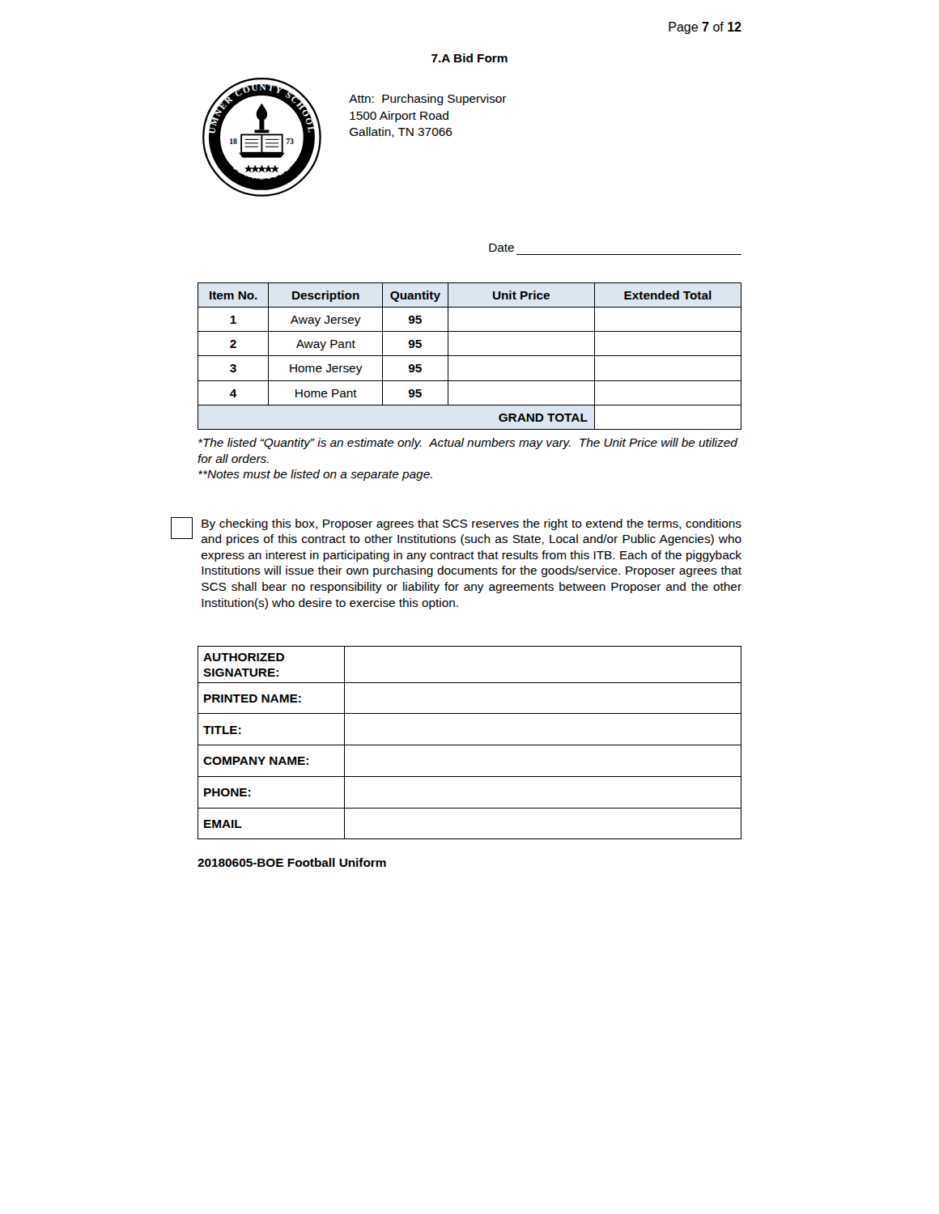Page 7 of 12
7.A Bid Form
SUMNER COUNTY SCHOOLS TENNESSEE 18 73
Attn: Purchasing Supervisor
1500 Airport Road
Gallatin, TN 37066
Date
| Item No. | Description | Quantity | Unit Price | Extended Total |
| --- | --- | --- | --- | --- |
| 1 | Away Jersey | 95 | | |
| 2 | Away Pant | 95 | | |
| 3 | Home Jersey | 95 | | |
| 4 | Home Pant | 95 | | |
| GRAND TOTAL | |
*The listed “Quantity” is an estimate only. Actual numbers may vary. The Unit Price will be utilized for all orders.
**Notes must be listed on a separate page.
By checking this box, Proposer agrees that SCS reserves the right to extend the terms, conditions and prices of this contract to other Institutions (such as State, Local and/or Public Agencies) who express an interest in participating in any contract that results from this ITB. Each of the piggyback Institutions will issue their own purchasing documents for the goods/service. Proposer agrees that SCS shall bear no responsibility or liability for any agreements between Proposer and the other Institution(s) who desire to exercise this option.
| AUTHORIZED SIGNATURE: | |
| PRINTED NAME: | |
| TITLE: | |
| COMPANY NAME: | |
| PHONE: | |
| EMAIL | |
20180605-BOE Football Uniform